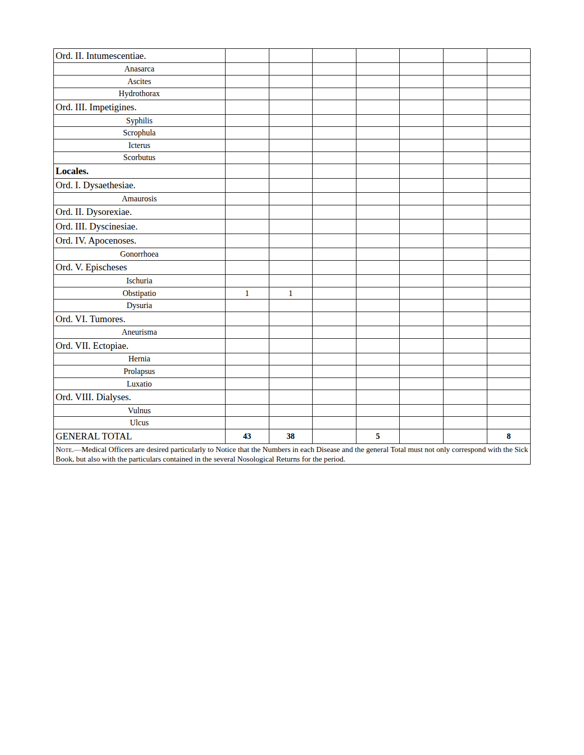| Ord. II. Intumescentiae. | | | | | | | |
| Anasarca | | | | | | | |
| Ascites | | | | | | | |
| Hydrothorax | | | | | | | |
| Ord. III. Impetigines. | | | | | | | |
| Syphilis | | | | | | | |
| Scrophula | | | | | | | |
| Icterus | | | | | | | |
| Scorbutus | | | | | | | |
| Locales. | | | | | | | |
| Ord. I. Dysaethesiae. | | | | | | | |
| Amaurosis | | | | | | | |
| Ord. II. Dysorexiae. | | | | | | | |
| Ord. III. Dyscinesiae. | | | | | | | |
| Ord. IV. Apocenoses. | | | | | | | |
| Gonorrhoea | | | | | | | |
| Ord. V. Epischeses | | | | | | | |
| Ischuria | | | | | | | |
| Obstipatio | 1 | 1 | | | | | |
| Dysuria | | | | | | | |
| Ord. VI. Tumores. | | | | | | | |
| Aneurisma | | | | | | | |
| Ord. VII. Ectopiae. | | | | | | | |
| Hernia | | | | | | | |
| Prolapsus | | | | | | | |
| Luxatio | | | | | | | |
| Ord. VIII. Dialyses. | | | | | | | |
| Vulnus | | | | | | | |
| Ulcus | | | | | | | |
| GENERAL TOTAL | 43 | 38 | | 5 | | | 8 |
| Note. —Medical Officers are desired particularly to Notice that the Numbers in each Disease and the general Total must not only correspond with the Sick Book, but also with the particulars contained in the several Nosological Returns for the period. |